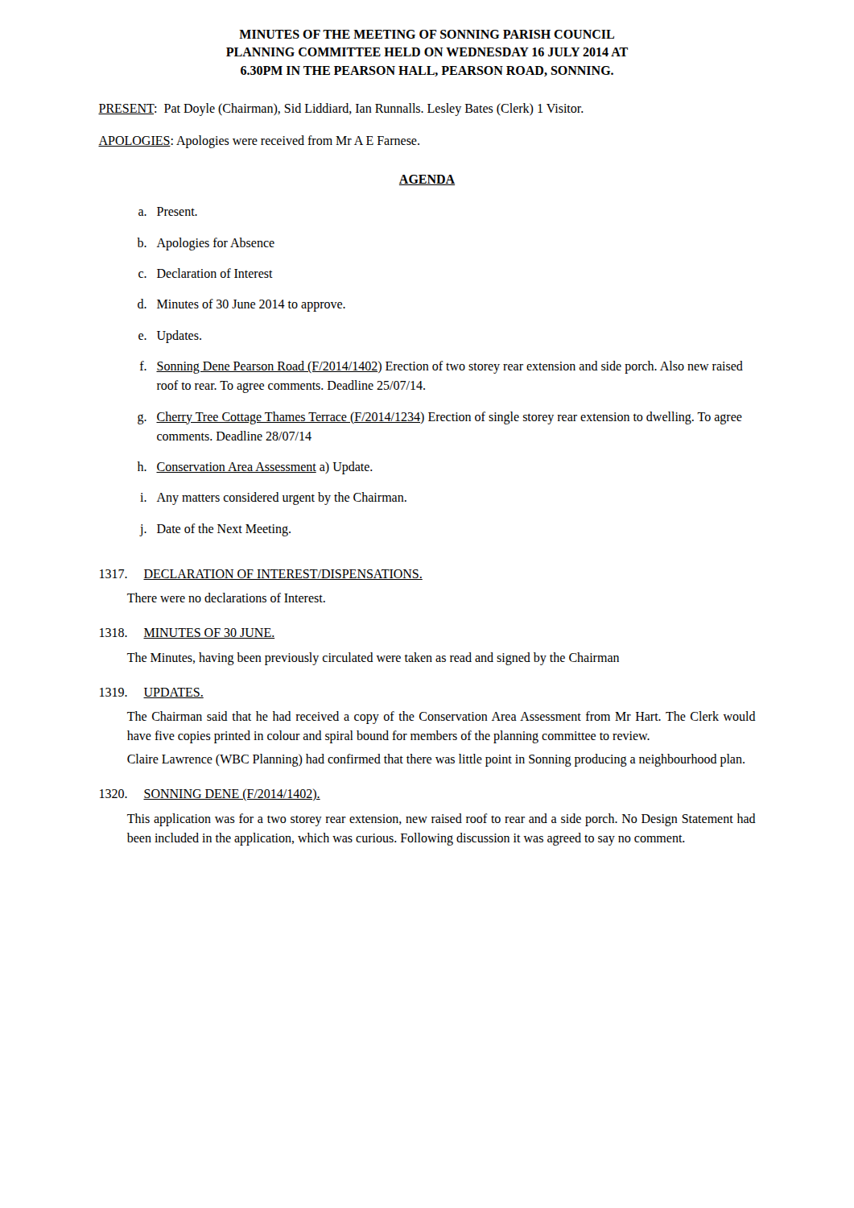Minutes of the Meeting of Sonning Parish Council
Planning Committee held on Wednesday 16 July 2014 at
6.30pm in the Pearson Hall, Pearson Road, Sonning.
PRESENT: Pat Doyle (Chairman), Sid Liddiard, Ian Runnalls. Lesley Bates (Clerk) 1 Visitor.
APOLOGIES: Apologies were received from Mr A E Farnese.
Agenda
Present.
Apologies for Absence
Declaration of Interest
Minutes of 30 June 2014 to approve.
Updates.
Sonning Dene Pearson Road (F/2014/1402) Erection of two storey rear extension and side porch. Also new raised roof to rear. To agree comments. Deadline 25/07/14.
Cherry Tree Cottage Thames Terrace (F/2014/1234) Erection of single storey rear extension to dwelling. To agree comments. Deadline 28/07/14
Conservation Area Assessment a) Update.
Any matters considered urgent by the Chairman.
Date of the Next Meeting.
1317. Declaration of Interest/Dispensations.
There were no declarations of Interest.
1318. Minutes of 30 June.
The Minutes, having been previously circulated were taken as read and signed by the Chairman
1319. Updates.
The Chairman said that he had received a copy of the Conservation Area Assessment from Mr Hart. The Clerk would have five copies printed in colour and spiral bound for members of the planning committee to review.
Claire Lawrence (WBC Planning) had confirmed that there was little point in Sonning producing a neighbourhood plan.
1320. Sonning Dene (F/2014/1402).
This application was for a two storey rear extension, new raised roof to rear and a side porch. No Design Statement had been included in the application, which was curious. Following discussion it was agreed to say no comment.